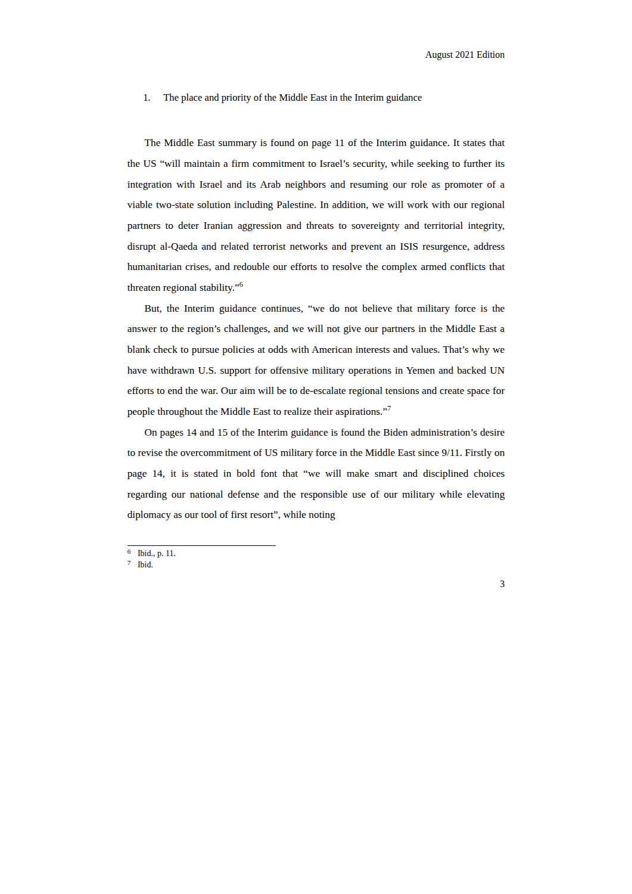August 2021 Edition
The place and priority of the Middle East in the Interim guidance
The Middle East summary is found on page 11 of the Interim guidance. It states that the US “will maintain a firm commitment to Israel’s security, while seeking to further its integration with Israel and its Arab neighbors and resuming our role as promoter of a viable two-state solution including Palestine. In addition, we will work with our regional partners to deter Iranian aggression and threats to sovereignty and territorial integrity, disrupt al-Qaeda and related terrorist networks and prevent an ISIS resurgence, address humanitarian crises, and redouble our efforts to resolve the complex armed conflicts that threaten regional stability.”6
But, the Interim guidance continues, “we do not believe that military force is the answer to the region’s challenges, and we will not give our partners in the Middle East a blank check to pursue policies at odds with American interests and values. That’s why we have withdrawn U.S. support for offensive military operations in Yemen and backed UN efforts to end the war. Our aim will be to de-escalate regional tensions and create space for people throughout the Middle East to realize their aspirations.”7
On pages 14 and 15 of the Interim guidance is found the Biden administration’s desire to revise the overcommitment of US military force in the Middle East since 9/11. Firstly on page 14, it is stated in bold font that “we will make smart and disciplined choices regarding our national defense and the responsible use of our military while elevating diplomacy as our tool of first resort”, while noting
6 Ibid., p. 11.
7 Ibid.
3